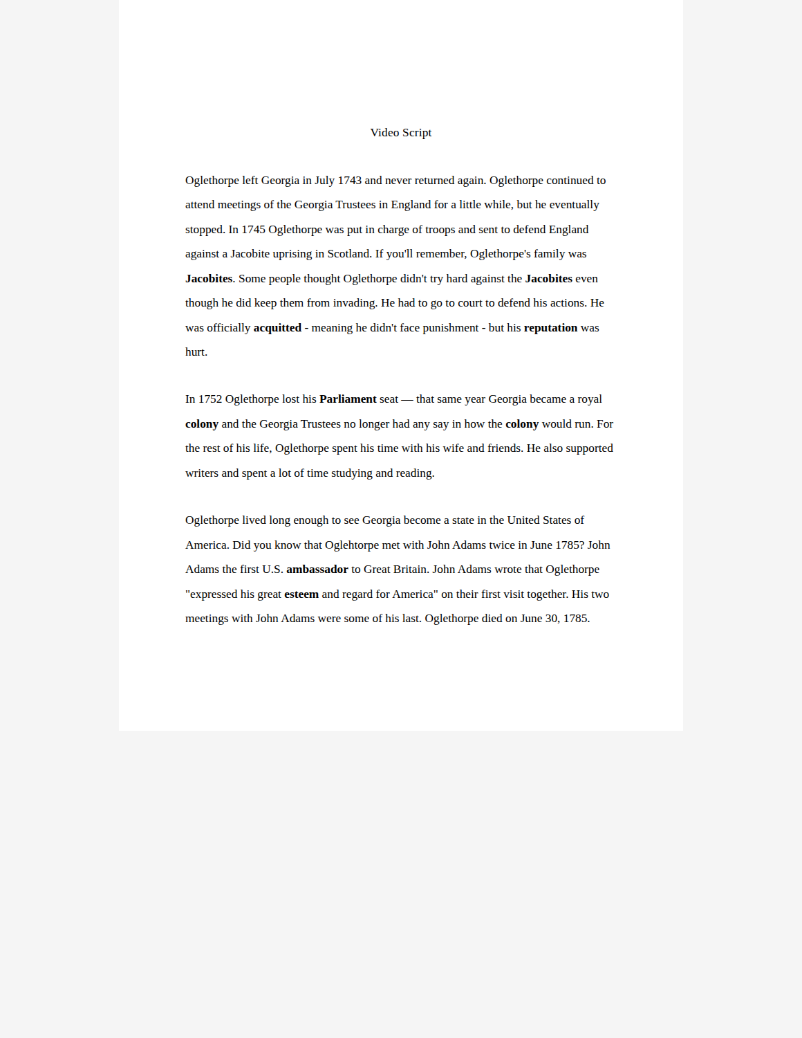Video Script
Oglethorpe left Georgia in July 1743 and never returned again. Oglethorpe continued to attend meetings of the Georgia Trustees in England for a little while, but he eventually stopped. In 1745 Oglethorpe was put in charge of troops and sent to defend England against a Jacobite uprising in Scotland. If you'll remember, Oglethorpe's family was Jacobites. Some people thought Oglethorpe didn't try hard against the Jacobites even though he did keep them from invading. He had to go to court to defend his actions. He was officially acquitted - meaning he didn't face punishment - but his reputation was hurt.
In 1752 Oglethorpe lost his Parliament seat — that same year Georgia became a royal colony and the Georgia Trustees no longer had any say in how the colony would run. For the rest of his life, Oglethorpe spent his time with his wife and friends. He also supported writers and spent a lot of time studying and reading.
Oglethorpe lived long enough to see Georgia become a state in the United States of America. Did you know that Oglehtorpe met with John Adams twice in June 1785? John Adams the first U.S. ambassador to Great Britain. John Adams wrote that Oglethorpe "expressed his great esteem and regard for America" on their first visit together. His two meetings with John Adams were some of his last. Oglethorpe died on June 30, 1785.